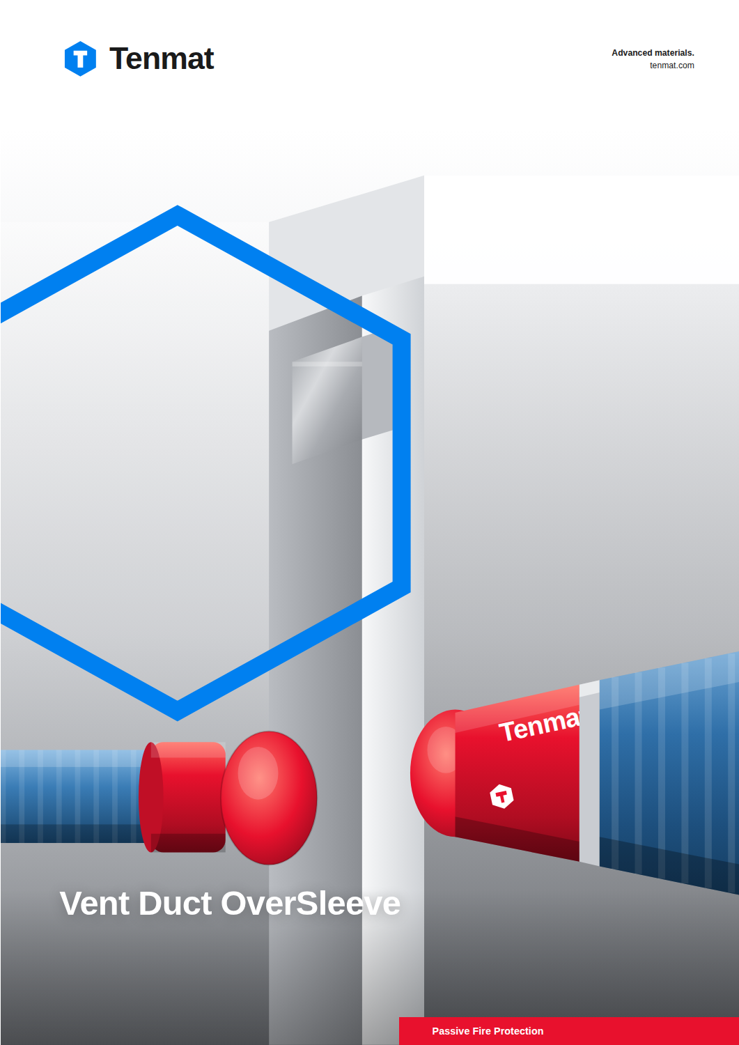Tenmat
Advanced materials. tenmat.com
Tenmat
Vent Duct OverSleeve
Passive Fire Protection